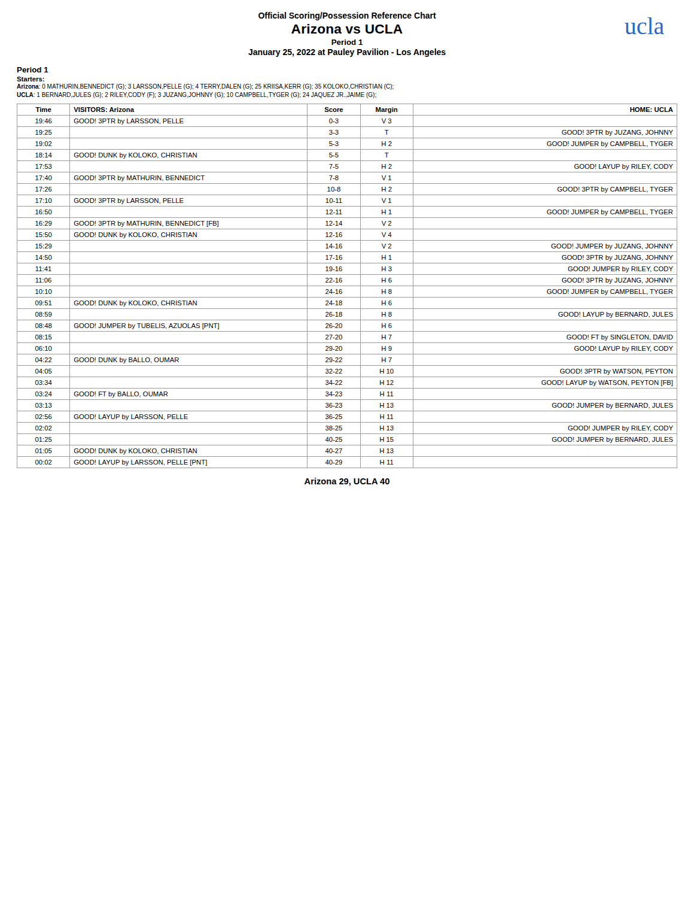ucla
Official Scoring/Possession Reference Chart
Arizona vs UCLA
Period 1
January 25, 2022 at Pauley Pavilion - Los Angeles
Period 1
Starters:
Arizona: 0 MATHURIN,BENNEDICT (G); 3 LARSSON,PELLE (G); 4 TERRY,DALEN (G); 25 KRIISA,KERR (G); 35 KOLOKO,CHRISTIAN (C);
UCLA: 1 BERNARD,JULES (G); 2 RILEY,CODY (F); 3 JUZANG,JOHNNY (G); 10 CAMPBELL,TYGER (G); 24 JAQUEZ JR.,JAIME (G);
| Time | VISITORS: Arizona | Score | Margin | HOME: UCLA |
| --- | --- | --- | --- | --- |
| 19:46 | GOOD! 3PTR by LARSSON, PELLE | 0-3 | V 3 | |
| 19:25 | | 3-3 | T | GOOD! 3PTR by JUZANG, JOHNNY |
| 19:02 | | 5-3 | H 2 | GOOD! JUMPER by CAMPBELL, TYGER |
| 18:14 | GOOD! DUNK by KOLOKO, CHRISTIAN | 5-5 | T | |
| 17:53 | | 7-5 | H 2 | GOOD! LAYUP by RILEY, CODY |
| 17:40 | GOOD! 3PTR by MATHURIN, BENNEDICT | 7-8 | V 1 | |
| 17:26 | | 10-8 | H 2 | GOOD! 3PTR by CAMPBELL, TYGER |
| 17:10 | GOOD! 3PTR by LARSSON, PELLE | 10-11 | V 1 | |
| 16:50 | | 12-11 | H 1 | GOOD! JUMPER by CAMPBELL, TYGER |
| 16:29 | GOOD! 3PTR by MATHURIN, BENNEDICT [FB] | 12-14 | V 2 | |
| 15:50 | GOOD! DUNK by KOLOKO, CHRISTIAN | 12-16 | V 4 | |
| 15:29 | | 14-16 | V 2 | GOOD! JUMPER by JUZANG, JOHNNY |
| 14:50 | | 17-16 | H 1 | GOOD! 3PTR by JUZANG, JOHNNY |
| 11:41 | | 19-16 | H 3 | GOOD! JUMPER by RILEY, CODY |
| 11:06 | | 22-16 | H 6 | GOOD! 3PTR by JUZANG, JOHNNY |
| 10:10 | | 24-16 | H 8 | GOOD! JUMPER by CAMPBELL, TYGER |
| 09:51 | GOOD! DUNK by KOLOKO, CHRISTIAN | 24-18 | H 6 | |
| 08:59 | | 26-18 | H 8 | GOOD! LAYUP by BERNARD, JULES |
| 08:48 | GOOD! JUMPER by TUBELIS, AZUOLAS [PNT] | 26-20 | H 6 | |
| 08:15 | | 27-20 | H 7 | GOOD! FT by SINGLETON, DAVID |
| 06:10 | | 29-20 | H 9 | GOOD! LAYUP by RILEY, CODY |
| 04:22 | GOOD! DUNK by BALLO, OUMAR | 29-22 | H 7 | |
| 04:05 | | 32-22 | H 10 | GOOD! 3PTR by WATSON, PEYTON |
| 03:34 | | 34-22 | H 12 | GOOD! LAYUP by WATSON, PEYTON [FB] |
| 03:24 | GOOD! FT by BALLO, OUMAR | 34-23 | H 11 | |
| 03:13 | | 36-23 | H 13 | GOOD! JUMPER by BERNARD, JULES |
| 02:56 | GOOD! LAYUP by LARSSON, PELLE | 36-25 | H 11 | |
| 02:02 | | 38-25 | H 13 | GOOD! JUMPER by RILEY, CODY |
| 01:25 | | 40-25 | H 15 | GOOD! JUMPER by BERNARD, JULES |
| 01:05 | GOOD! DUNK by KOLOKO, CHRISTIAN | 40-27 | H 13 | |
| 00:02 | GOOD! LAYUP by LARSSON, PELLE [PNT] | 40-29 | H 11 | |
Arizona 29, UCLA 40